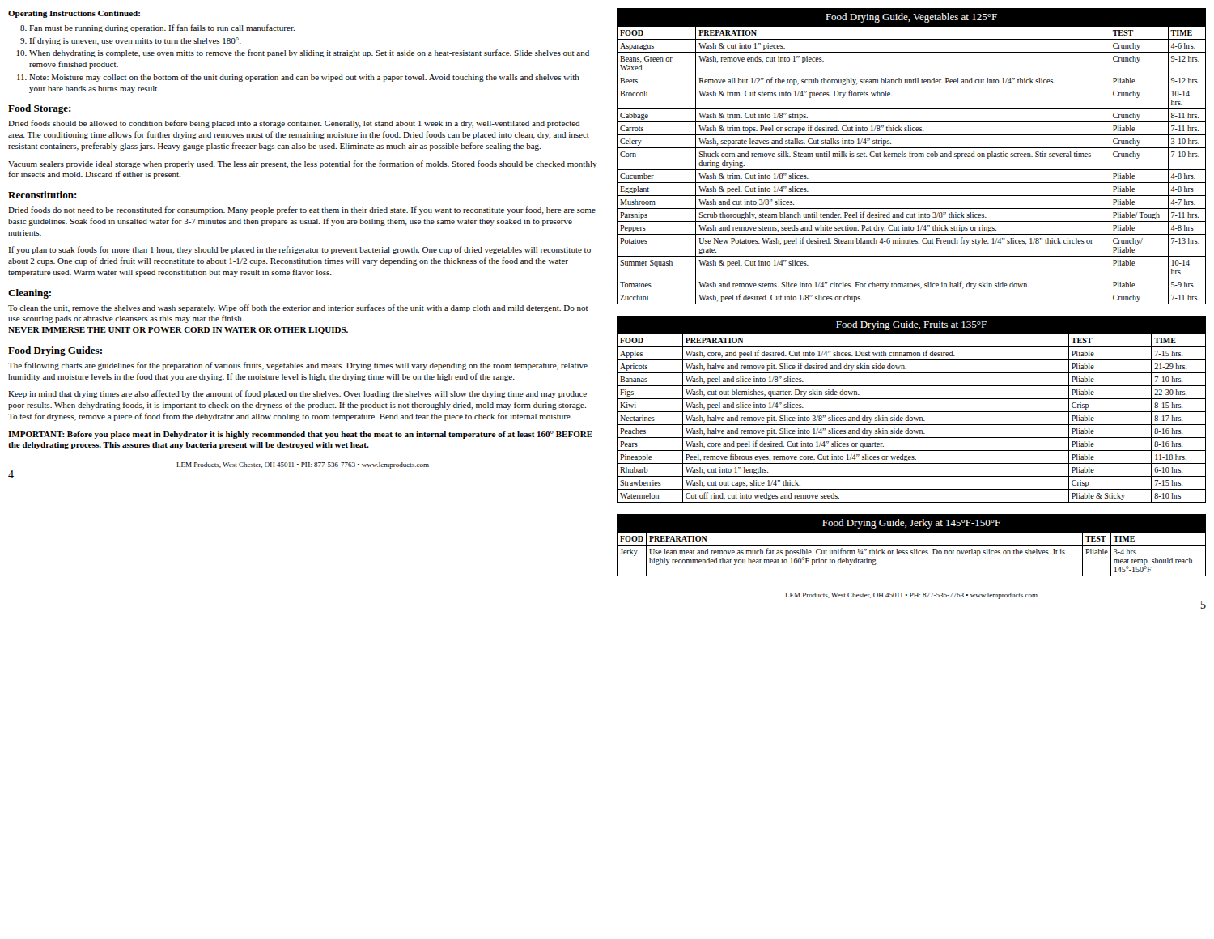Operating Instructions Continued:
Fan must be running during operation. If fan fails to run call manufacturer.
If drying is uneven, use oven mitts to turn the shelves 180°.
When dehydrating is complete, use oven mitts to remove the front panel by sliding it straight up. Set it aside on a heat-resistant surface. Slide shelves out and remove finished product.
Note: Moisture may collect on the bottom of the unit during operation and can be wiped out with a paper towel. Avoid touching the walls and shelves with your bare hands as burns may result.
Food Storage:
Dried foods should be allowed to condition before being placed into a storage container. Generally, let stand about 1 week in a dry, well-ventilated and protected area. The conditioning time allows for further drying and removes most of the remaining moisture in the food. Dried foods can be placed into clean, dry, and insect resistant containers, preferably glass jars. Heavy gauge plastic freezer bags can also be used. Eliminate as much air as possible before sealing the bag.
Vacuum sealers provide ideal storage when properly used. The less air present, the less potential for the formation of molds. Stored foods should be checked monthly for insects and mold. Discard if either is present.
Reconstitution:
Dried foods do not need to be reconstituted for consumption. Many people prefer to eat them in their dried state. If you want to reconstitute your food, here are some basic guidelines. Soak food in unsalted water for 3-7 minutes and then prepare as usual. If you are boiling them, use the same water they soaked in to preserve nutrients.
If you plan to soak foods for more than 1 hour, they should be placed in the refrigerator to prevent bacterial growth. One cup of dried vegetables will reconstitute to about 2 cups. One cup of dried fruit will reconstitute to about 1-1/2 cups. Reconstitution times will vary depending on the thickness of the food and the water temperature used. Warm water will speed reconstitution but may result in some flavor loss.
Cleaning:
To clean the unit, remove the shelves and wash separately. Wipe off both the exterior and interior surfaces of the unit with a damp cloth and mild detergent. Do not use scouring pads or abrasive cleansers as this may mar the finish.
NEVER IMMERSE THE UNIT OR POWER CORD IN WATER OR OTHER LIQUIDS.
Food Drying Guides:
The following charts are guidelines for the preparation of various fruits, vegetables and meats. Drying times will vary depending on the room temperature, relative humidity and moisture levels in the food that you are drying. If the moisture level is high, the drying time will be on the high end of the range.
Keep in mind that drying times are also affected by the amount of food placed on the shelves. Over loading the shelves will slow the drying time and may produce poor results. When dehydrating foods, it is important to check on the dryness of the product. If the product is not thoroughly dried, mold may form during storage. To test for dryness, remove a piece of food from the dehydrator and allow cooling to room temperature. Bend and tear the piece to check for internal moisture.
IMPORTANT: Before you place meat in Dehydrator it is highly recommended that you heat the meat to an internal temperature of at least 160° BEFORE the dehydrating process. This assures that any bacteria present will be destroyed with wet heat.
LEM Products, West Chester, OH 45011 • PH: 877-536-7763 • www.lemproducts.com
4
Food Drying Guide, Vegetables at 125°F
| FOOD | PREPARATION | TEST | TIME |
| --- | --- | --- | --- |
| Asparagus | Wash & cut into 1” pieces. | Crunchy | 4-6 hrs. |
| Beans, Green or Waxed | Wash, remove ends, cut into 1” pieces. | Crunchy | 9-12 hrs. |
| Beets | Remove all but 1/2” of the top, scrub thoroughly, steam blanch until tender. Peel and cut into 1/4” thick slices. | Pliable | 9-12 hrs. |
| Broccoli | Wash & trim. Cut stems into 1/4” pieces. Dry florets whole. | Crunchy | 10-14 hrs. |
| Cabbage | Wash & trim. Cut into 1/8” strips. | Crunchy | 8-11 hrs. |
| Carrots | Wash & trim tops. Peel or scrape if desired. Cut into 1/8” thick slices. | Pliable | 7-11 hrs. |
| Celery | Wash, separate leaves and stalks. Cut stalks into 1/4” strips. | Crunchy | 3-10 hrs. |
| Corn | Shuck corn and remove silk. Steam until milk is set. Cut kernels from cob and spread on plastic screen. Stir several times during drying. | Crunchy | 7-10 hrs. |
| Cucumber | Wash & trim. Cut into 1/8” slices. | Pliable | 4-8 hrs. |
| Eggplant | Wash & peel. Cut into 1/4” slices. | Pliable | 4-8 hrs |
| Mushroom | Wash and cut into 3/8” slices. | Pliable | 4-7 hrs. |
| Parsnips | Scrub thoroughly, steam blanch until tender. Peel if desired and cut into 3/8” thick slices. | Pliable/ Tough | 7-11 hrs. |
| Peppers | Wash and remove stems, seeds and white section. Pat dry. Cut into 1/4” thick strips or rings. | Pliable | 4-8 hrs |
| Potatoes | Use New Potatoes. Wash, peel if desired. Steam blanch 4-6 minutes. Cut French fry style. 1/4” slices, 1/8” thick circles or grate. | Crunchy/ Pliable | 7-13 hrs. |
| Summer Squash | Wash & peel. Cut into 1/4” slices. | Pliable | 10-14 hrs. |
| Tomatoes | Wash and remove stems. Slice into 1/4” circles. For cherry tomatoes, slice in half, dry skin side down. | Pliable | 5-9 hrs. |
| Zucchini | Wash, peel if desired. Cut into 1/8” slices or chips. | Crunchy | 7-11 hrs. |
Food Drying Guide, Fruits at 135°F
| FOOD | PREPARATION | TEST | TIME |
| --- | --- | --- | --- |
| Apples | Wash, core, and peel if desired. Cut into 1/4” slices. Dust with cinnamon if desired. | Pliable | 7-15 hrs. |
| Apricots | Wash, halve and remove pit. Slice if desired and dry skin side down. | Pliable | 21-29 hrs. |
| Bananas | Wash, peel and slice into 1/8” slices. | Pliable | 7-10 hrs. |
| Figs | Wash, cut out blemishes, quarter. Dry skin side down. | Pliable | 22-30 hrs. |
| Kiwi | Wash, peel and slice into 1/4” slices. | Crisp | 8-15 hrs. |
| Nectarines | Wash, halve and remove pit. Slice into 3/8” slices and dry skin side down. | Pliable | 8-17 hrs. |
| Peaches | Wash, halve and remove pit. Slice into 1/4” slices and dry skin side down. | Pliable | 8-16 hrs. |
| Pears | Wash, core and peel if desired. Cut into 1/4” slices or quarter. | Pliable | 8-16 hrs. |
| Pineapple | Peel, remove fibrous eyes, remove core. Cut into 1/4” slices or wedges. | Pliable | 11-18 hrs. |
| Rhubarb | Wash, cut into 1” lengths. | Pliable | 6-10 hrs. |
| Strawberries | Wash, cut out caps, slice 1/4” thick. | Crisp | 7-15 hrs. |
| Watermelon | Cut off rind, cut into wedges and remove seeds. | Pliable & Sticky | 8-10 hrs |
Food Drying Guide, Jerky at 145°F-150°F
| FOOD | PREPARATION | TEST | TIME |
| --- | --- | --- | --- |
| Jerky | Use lean meat and remove as much fat as possible. Cut uniform ¼” thick or less slices. Do not overlap slices on the shelves. It is highly recommended that you heat meat to 160°F prior to dehydrating. | Pliable | 3-4 hrs. meat temp. should reach 145°-150°F |
LEM Products, West Chester, OH 45011 • PH: 877-536-7763 • www.lemproducts.com
5